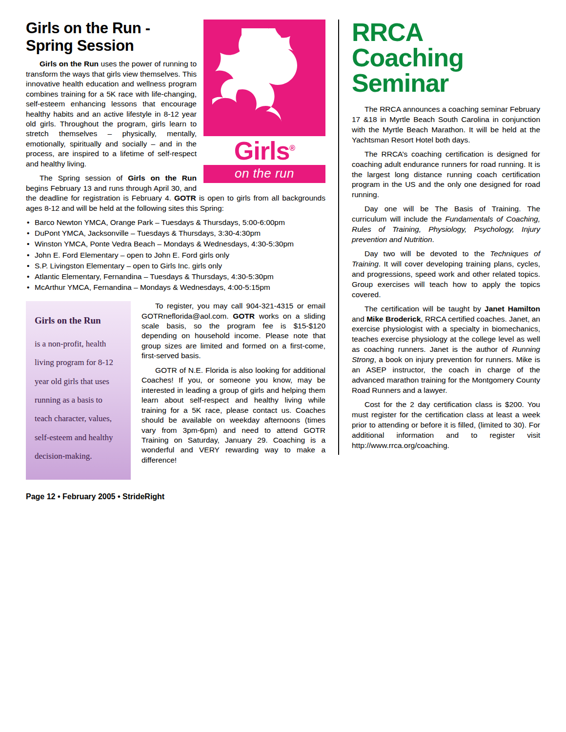Girls®
on the run
Girls on the Run -
Spring Session
Girls on the Run uses the power of running to transform the ways that girls view themselves. This innovative health education and wellness program combines training for a 5K race with life-changing, self-esteem enhancing lessons that encourage healthy habits and an active lifestyle in 8-12 year old girls. Throughout the program, girls learn to stretch themselves – physically, mentally, emotionally, spiritually and socially – and in the process, are inspired to a lifetime of self-respect and healthy living.
The Spring session of Girls on the Run begins February 13 and runs through April 30, and the deadline for registration is February 4. GOTR is open to girls from all backgrounds ages 8-12 and will be held at the following sites this Spring:
Barco Newton YMCA, Orange Park – Tuesdays & Thursdays, 5:00-6:00pm
DuPont YMCA, Jacksonville – Tuesdays & Thursdays, 3:30-4:30pm
Winston YMCA, Ponte Vedra Beach – Mondays & Wednesdays, 4:30-5:30pm
John E. Ford Elementary – open to John E. Ford girls only
S.P. Livingston Elementary – open to Girls Inc. girls only
Atlantic Elementary, Fernandina – Tuesdays & Thursdays, 4:30-5:30pm
McArthur YMCA, Fernandina – Mondays & Wednesdays, 4:00-5:15pm
Girls on the Run
is a non-profit, health
living program for 8-12
year old girls that uses
running as a basis to
teach character, values,
self-esteem and healthy
decision-making.
To register, you may call 904-321-4315 or email GOTRneflorida@aol.com. GOTR works on a sliding scale basis, so the program fee is $15-$120 depending on household income. Please note that group sizes are limited and formed on a first-come, first-served basis.
GOTR of N.E. Florida is also looking for additional Coaches! If you, or someone you know, may be interested in leading a group of girls and helping them learn about self-respect and healthy living while training for a 5K race, please contact us. Coaches should be available on weekday afternoons (times vary from 3pm-6pm) and need to attend GOTR Training on Saturday, January 29. Coaching is a wonderful and VERY rewarding way to make a difference!
RRCA
Coaching
Seminar
The RRCA announces a coaching seminar February 17 &18 in Myrtle Beach South Carolina in conjunction with the Myrtle Beach Marathon. It will be held at the Yachtsman Resort Hotel both days.
The RRCA’s coaching certification is designed for coaching adult endurance runners for road running. It is the largest long distance running coach certification program in the US and the only one designed for road running.
Day one will be The Basis of Training. The curriculum will include the Fundamentals of Coaching, Rules of Training, Physiology, Psychology, Injury prevention and Nutrition.
Day two will be devoted to the Techniques of Training. It will cover developing training plans, cycles, and progressions, speed work and other related topics. Group exercises will teach how to apply the topics covered.
The certification will be taught by Janet Hamilton and Mike Broderick, RRCA certified coaches. Janet, an exercise physiologist with a specialty in biomechanics, teaches exercise physiology at the college level as well as coaching runners. Janet is the author of Running Strong, a book on injury prevention for runners. Mike is an ASEP instructor, the coach in charge of the advanced marathon training for the Montgomery County Road Runners and a lawyer.
Cost for the 2 day certification class is $200. You must register for the certification class at least a week prior to attending or before it is filled, (limited to 30). For additional information and to register visit http://www.rrca.org/coaching.
Page 12 • February 2005 • StrideRight